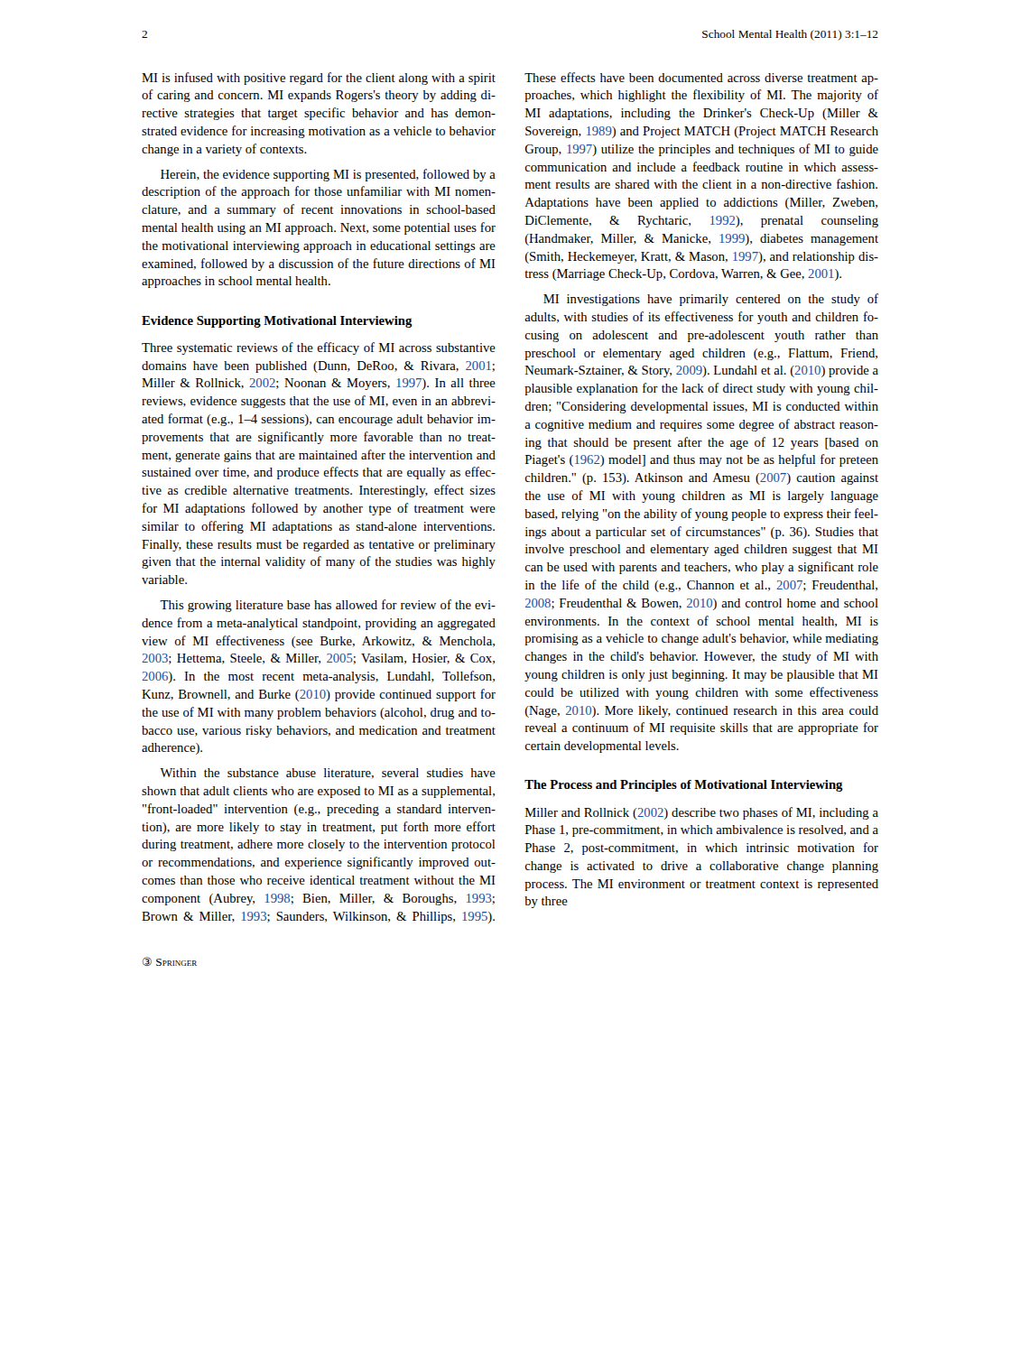2 School Mental Health (2011) 3:1–12
MI is infused with positive regard for the client along with a spirit of caring and concern. MI expands Rogers's theory by adding directive strategies that target specific behavior and has demonstrated evidence for increasing motivation as a vehicle to behavior change in a variety of contexts.
Herein, the evidence supporting MI is presented, followed by a description of the approach for those unfamiliar with MI nomenclature, and a summary of recent innovations in school-based mental health using an MI approach. Next, some potential uses for the motivational interviewing approach in educational settings are examined, followed by a discussion of the future directions of MI approaches in school mental health.
Evidence Supporting Motivational Interviewing
Three systematic reviews of the efficacy of MI across substantive domains have been published (Dunn, DeRoo, & Rivara, 2001; Miller & Rollnick, 2002; Noonan & Moyers, 1997). In all three reviews, evidence suggests that the use of MI, even in an abbreviated format (e.g., 1–4 sessions), can encourage adult behavior improvements that are significantly more favorable than no treatment, generate gains that are maintained after the intervention and sustained over time, and produce effects that are equally as effective as credible alternative treatments. Interestingly, effect sizes for MI adaptations followed by another type of treatment were similar to offering MI adaptations as stand-alone interventions. Finally, these results must be regarded as tentative or preliminary given that the internal validity of many of the studies was highly variable.
This growing literature base has allowed for review of the evidence from a meta-analytical standpoint, providing an aggregated view of MI effectiveness (see Burke, Arkowitz, & Menchola, 2003; Hettema, Steele, & Miller, 2005; Vasilam, Hosier, & Cox, 2006). In the most recent meta-analysis, Lundahl, Tollefson, Kunz, Brownell, and Burke (2010) provide continued support for the use of MI with many problem behaviors (alcohol, drug and tobacco use, various risky behaviors, and medication and treatment adherence).
Within the substance abuse literature, several studies have shown that adult clients who are exposed to MI as a supplemental, "front-loaded" intervention (e.g., preceding a standard intervention), are more likely to stay in treatment, put forth more effort during treatment, adhere more closely to the intervention protocol or recommendations, and experience significantly improved outcomes than those who receive identical treatment without the MI component (Aubrey, 1998; Bien, Miller, & Boroughs, 1993; Brown & Miller, 1993; Saunders, Wilkinson, & Phillips, 1995). These effects have been documented across diverse treatment approaches, which highlight the flexibility of MI. The majority of MI adaptations, including the Drinker's Check-Up (Miller & Sovereign, 1989) and Project MATCH (Project MATCH Research Group, 1997) utilize the principles and techniques of MI to guide communication and include a feedback routine in which assessment results are shared with the client in a non-directive fashion. Adaptations have been applied to addictions (Miller, Zweben, DiClemente, & Rychtaric, 1992), prenatal counseling (Handmaker, Miller, & Manicke, 1999), diabetes management (Smith, Heckemeyer, Kratt, & Mason, 1997), and relationship distress (Marriage Check-Up, Cordova, Warren, & Gee, 2001).
MI investigations have primarily centered on the study of adults, with studies of its effectiveness for youth and children focusing on adolescent and pre-adolescent youth rather than preschool or elementary aged children (e.g., Flattum, Friend, Neumark-Sztainer, & Story, 2009). Lundahl et al. (2010) provide a plausible explanation for the lack of direct study with young children; "Considering developmental issues, MI is conducted within a cognitive medium and requires some degree of abstract reasoning that should be present after the age of 12 years [based on Piaget's (1962) model] and thus may not be as helpful for preteen children." (p. 153). Atkinson and Amesu (2007) caution against the use of MI with young children as MI is largely language based, relying "on the ability of young people to express their feelings about a particular set of circumstances" (p. 36). Studies that involve preschool and elementary aged children suggest that MI can be used with parents and teachers, who play a significant role in the life of the child (e.g., Channon et al., 2007; Freudenthal, 2008; Freudenthal & Bowen, 2010) and control home and school environments. In the context of school mental health, MI is promising as a vehicle to change adult's behavior, while mediating changes in the child's behavior. However, the study of MI with young children is only just beginning. It may be plausible that MI could be utilized with young children with some effectiveness (Nage, 2010). More likely, continued research in this area could reveal a continuum of MI requisite skills that are appropriate for certain developmental levels.
The Process and Principles of Motivational Interviewing
Miller and Rollnick (2002) describe two phases of MI, including a Phase 1, pre-commitment, in which ambivalence is resolved, and a Phase 2, post-commitment, in which intrinsic motivation for change is activated to drive a collaborative change planning process. The MI environment or treatment context is represented by three
③ Springer